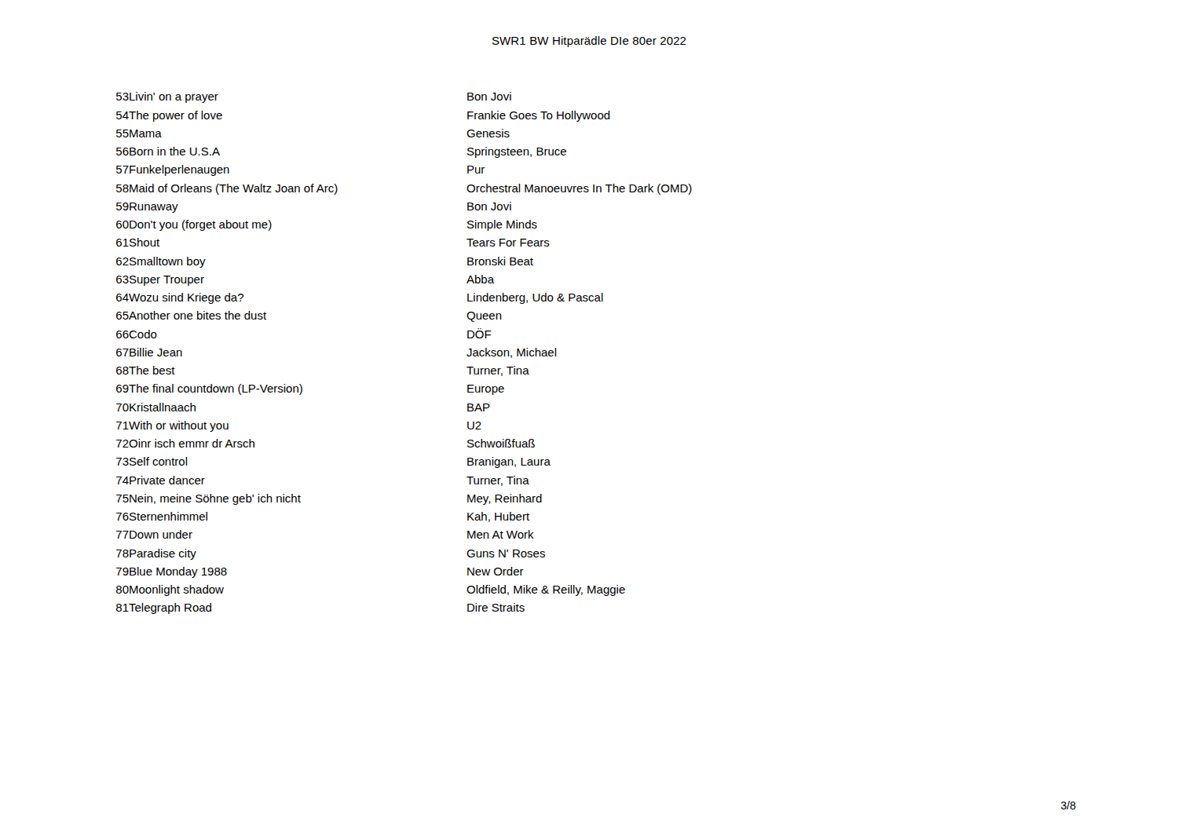SWR1 BW Hitparädle DIe 80er 2022
| 53 | Livin' on a prayer | Bon Jovi |
| 54 | The power of love | Frankie Goes To Hollywood |
| 55 | Mama | Genesis |
| 56 | Born in the U.S.A | Springsteen, Bruce |
| 57 | Funkelperlenaugen | Pur |
| 58 | Maid of Orleans (The Waltz Joan of Arc) | Orchestral Manoeuvres In The Dark (OMD) |
| 59 | Runaway | Bon Jovi |
| 60 | Don't you (forget about me) | Simple Minds |
| 61 | Shout | Tears For Fears |
| 62 | Smalltown boy | Bronski Beat |
| 63 | Super Trouper | Abba |
| 64 | Wozu sind Kriege da? | Lindenberg, Udo & Pascal |
| 65 | Another one bites the dust | Queen |
| 66 | Codo | DÖF |
| 67 | Billie Jean | Jackson, Michael |
| 68 | The best | Turner, Tina |
| 69 | The final countdown (LP-Version) | Europe |
| 70 | Kristallnaach | BAP |
| 71 | With or without you | U2 |
| 72 | Oinr isch emmr dr Arsch | Schwoißfuaß |
| 73 | Self control | Branigan, Laura |
| 74 | Private dancer | Turner, Tina |
| 75 | Nein, meine Söhne geb' ich nicht | Mey, Reinhard |
| 76 | Sternenhimmel | Kah, Hubert |
| 77 | Down under | Men At Work |
| 78 | Paradise city | Guns N' Roses |
| 79 | Blue Monday 1988 | New Order |
| 80 | Moonlight shadow | Oldfield, Mike & Reilly, Maggie |
| 81 | Telegraph Road | Dire Straits |
3/8